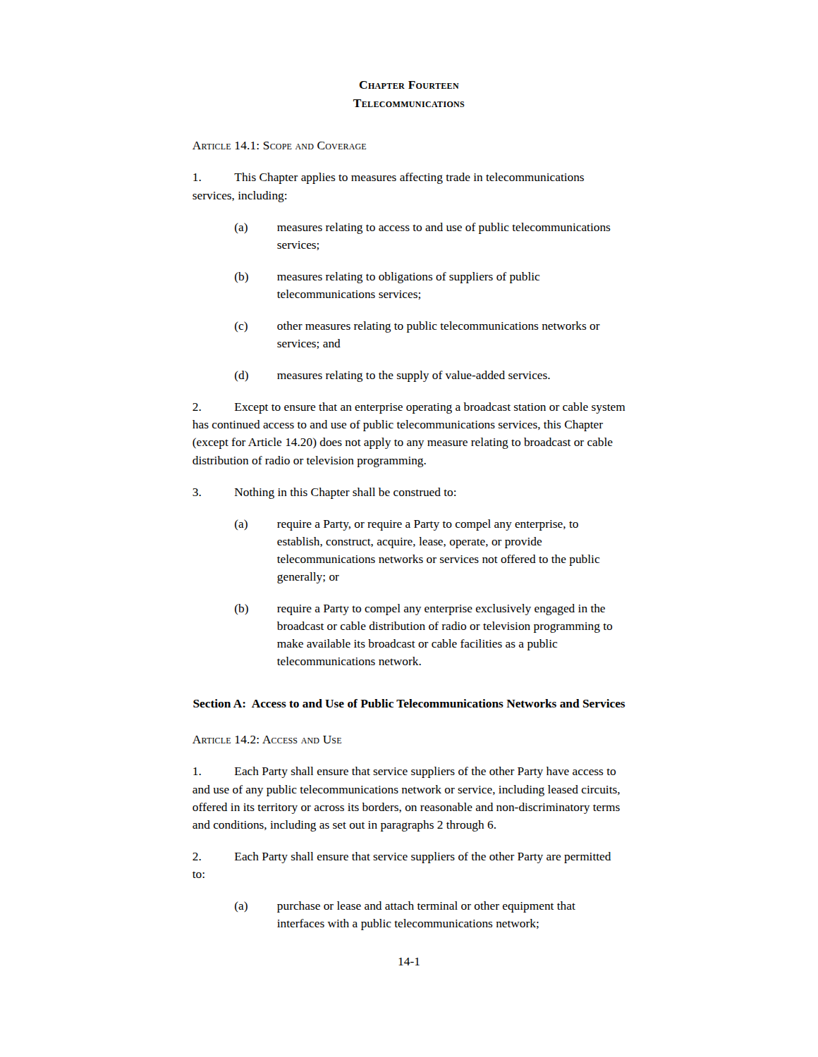Chapter Fourteen
Telecommunications
Article 14.1: Scope and Coverage
1. This Chapter applies to measures affecting trade in telecommunications services, including:
(a) measures relating to access to and use of public telecommunications services;
(b) measures relating to obligations of suppliers of public telecommunications services;
(c) other measures relating to public telecommunications networks or services; and
(d) measures relating to the supply of value-added services.
2. Except to ensure that an enterprise operating a broadcast station or cable system has continued access to and use of public telecommunications services, this Chapter (except for Article 14.20) does not apply to any measure relating to broadcast or cable distribution of radio or television programming.
3. Nothing in this Chapter shall be construed to:
(a) require a Party, or require a Party to compel any enterprise, to establish, construct, acquire, lease, operate, or provide telecommunications networks or services not offered to the public generally; or
(b) require a Party to compel any enterprise exclusively engaged in the broadcast or cable distribution of radio or television programming to make available its broadcast or cable facilities as a public telecommunications network.
Section A: Access to and Use of Public Telecommunications Networks and Services
Article 14.2: Access and Use
1. Each Party shall ensure that service suppliers of the other Party have access to and use of any public telecommunications network or service, including leased circuits, offered in its territory or across its borders, on reasonable and non-discriminatory terms and conditions, including as set out in paragraphs 2 through 6.
2. Each Party shall ensure that service suppliers of the other Party are permitted to:
(a) purchase or lease and attach terminal or other equipment that interfaces with a public telecommunications network;
14-1